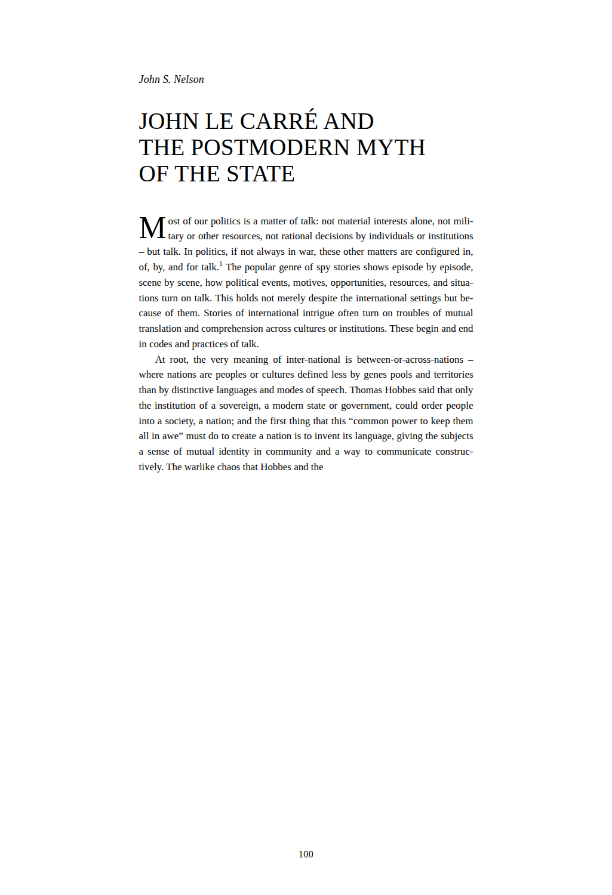John S. Nelson
JOHN LE CARRÉ AND
THE POSTMODERN MYTH
OF THE STATE
Most of our politics is a matter of talk: not material interests alone, not military or other resources, not rational decisions by individuals or institutions – but talk. In politics, if not always in war, these other matters are configured in, of, by, and for talk.1 The popular genre of spy stories shows episode by episode, scene by scene, how political events, motives, opportunities, resources, and situations turn on talk. This holds not merely despite the international settings but because of them. Stories of international intrigue often turn on troubles of mutual translation and comprehension across cultures or institutions. These begin and end in codes and practices of talk.
At root, the very meaning of inter-national is between-or-across-nations – where nations are peoples or cultures defined less by genes pools and territories than by distinctive languages and modes of speech. Thomas Hobbes said that only the institution of a sovereign, a modern state or government, could order people into a society, a nation; and the first thing that this “common power to keep them all in awe” must do to create a nation is to invent its language, giving the subjects a sense of mutual identity in community and a way to communicate constructively. The warlike chaos that Hobbes and the
100